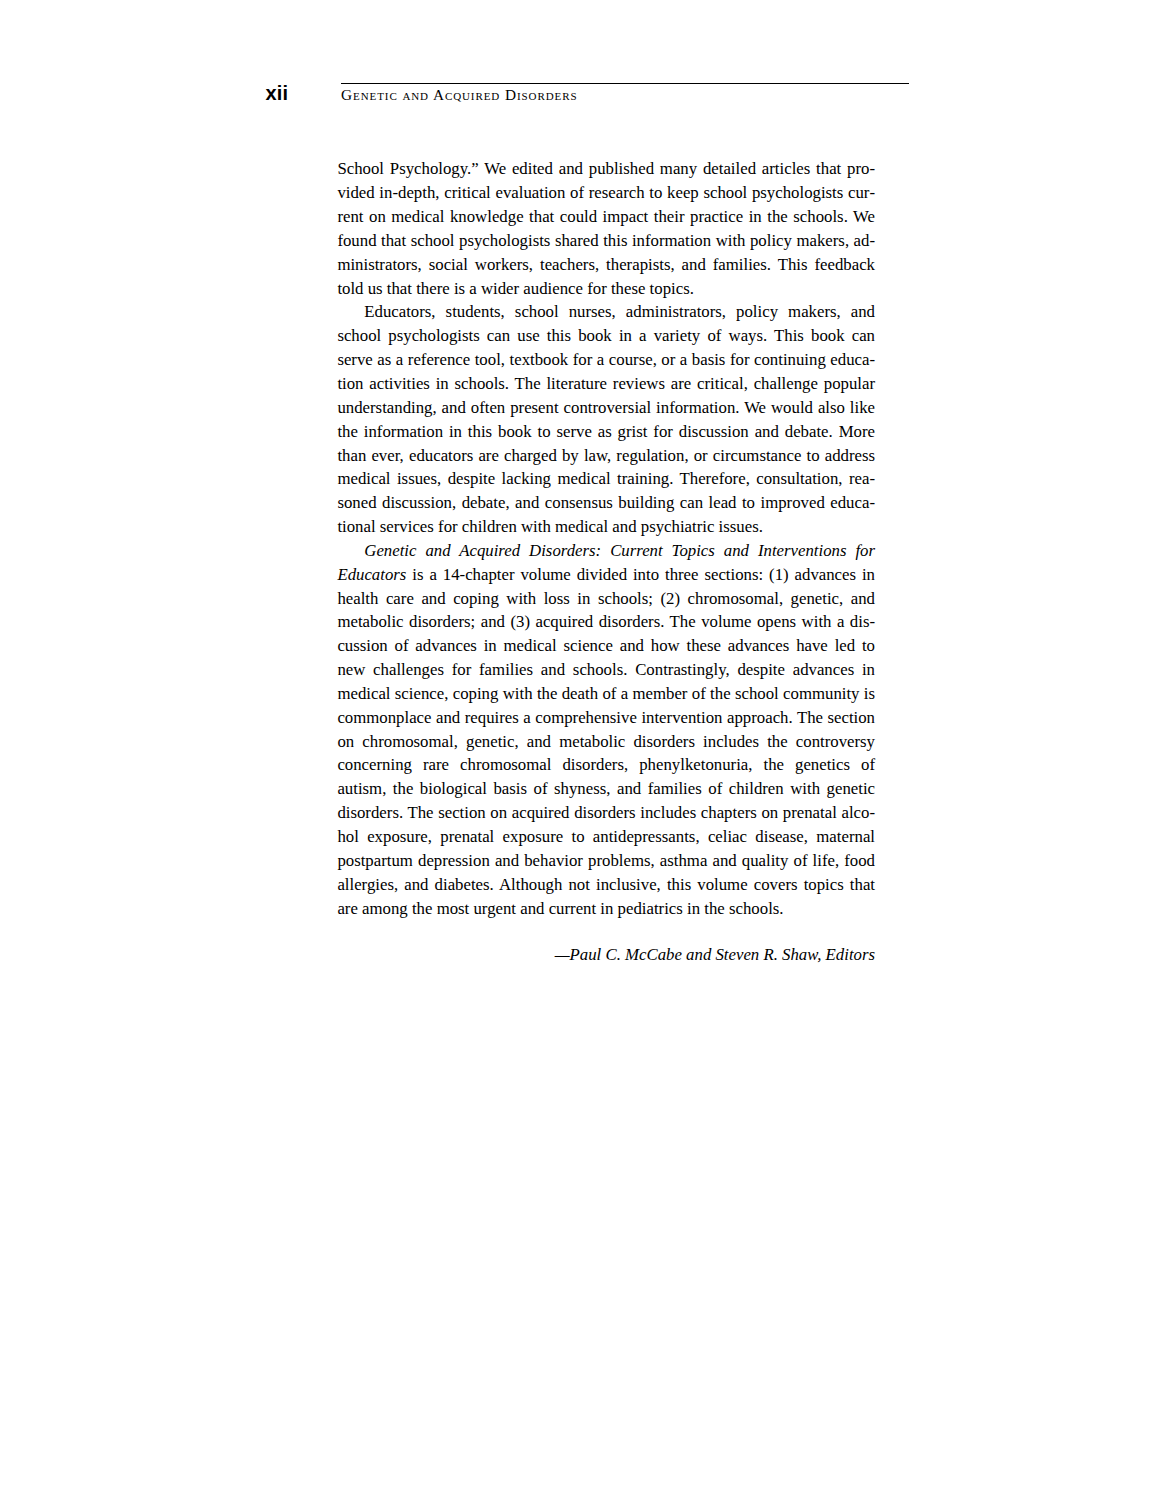xii
Genetic and Acquired Disorders
School Psychology.” We edited and published many detailed articles that provided in-depth, critical evaluation of research to keep school psychologists current on medical knowledge that could impact their practice in the schools. We found that school psychologists shared this information with policy makers, administrators, social workers, teachers, therapists, and families. This feedback told us that there is a wider audience for these topics.
Educators, students, school nurses, administrators, policy makers, and school psychologists can use this book in a variety of ways. This book can serve as a reference tool, textbook for a course, or a basis for continuing education activities in schools. The literature reviews are critical, challenge popular understanding, and often present controversial information. We would also like the information in this book to serve as grist for discussion and debate. More than ever, educators are charged by law, regulation, or circumstance to address medical issues, despite lacking medical training. Therefore, consultation, reasoned discussion, debate, and consensus building can lead to improved educational services for children with medical and psychiatric issues.
Genetic and Acquired Disorders: Current Topics and Interventions for Educators is a 14-chapter volume divided into three sections: (1) advances in health care and coping with loss in schools; (2) chromosomal, genetic, and metabolic disorders; and (3) acquired disorders. The volume opens with a discussion of advances in medical science and how these advances have led to new challenges for families and schools. Contrastingly, despite advances in medical science, coping with the death of a member of the school community is commonplace and requires a comprehensive intervention approach. The section on chromosomal, genetic, and metabolic disorders includes the controversy concerning rare chromosomal disorders, phenylketonuria, the genetics of autism, the biological basis of shyness, and families of children with genetic disorders. The section on acquired disorders includes chapters on prenatal alcohol exposure, prenatal exposure to antidepressants, celiac disease, maternal postpartum depression and behavior problems, asthma and quality of life, food allergies, and diabetes. Although not inclusive, this volume covers topics that are among the most urgent and current in pediatrics in the schools.
—Paul C. McCabe and Steven R. Shaw, Editors